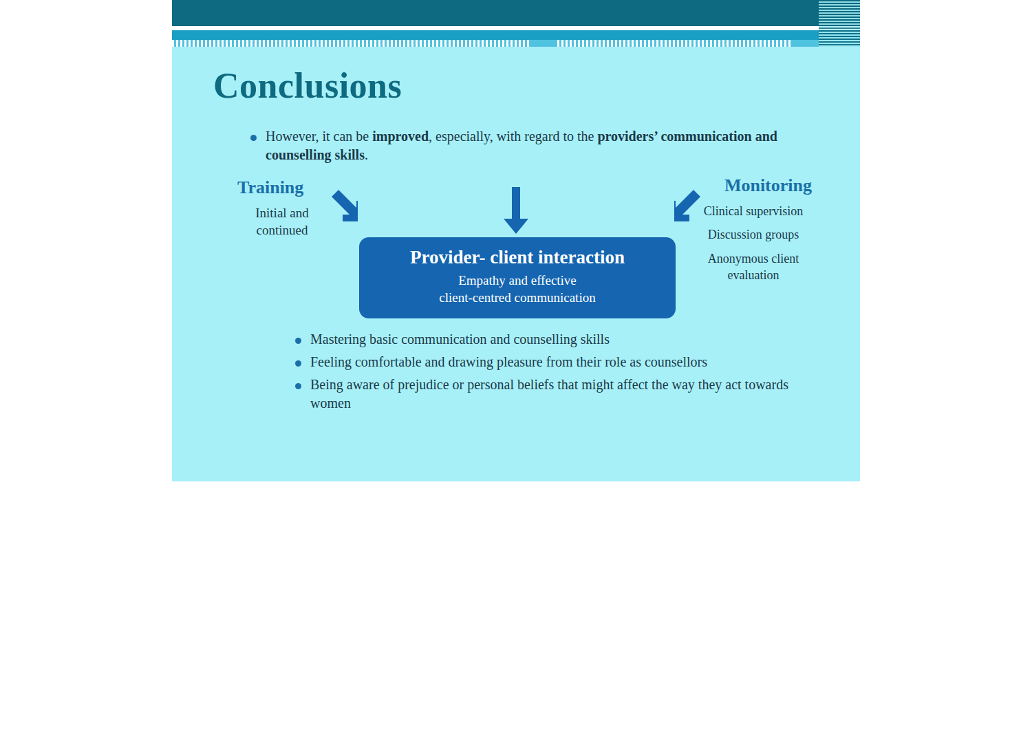Conclusions
However, it can be improved, especially, with regard to the providers’ communication and counselling skills.
Training
Initial and continued
Monitoring
Clinical supervision
Discussion groups
Anonymous client evaluation
Provider- client interaction
Empathy and effective
client-centred communication
Mastering basic communication and counselling skills
Feeling comfortable and drawing pleasure from their role as counsellors
Being aware of prejudice or personal beliefs that might affect the way they act towards women